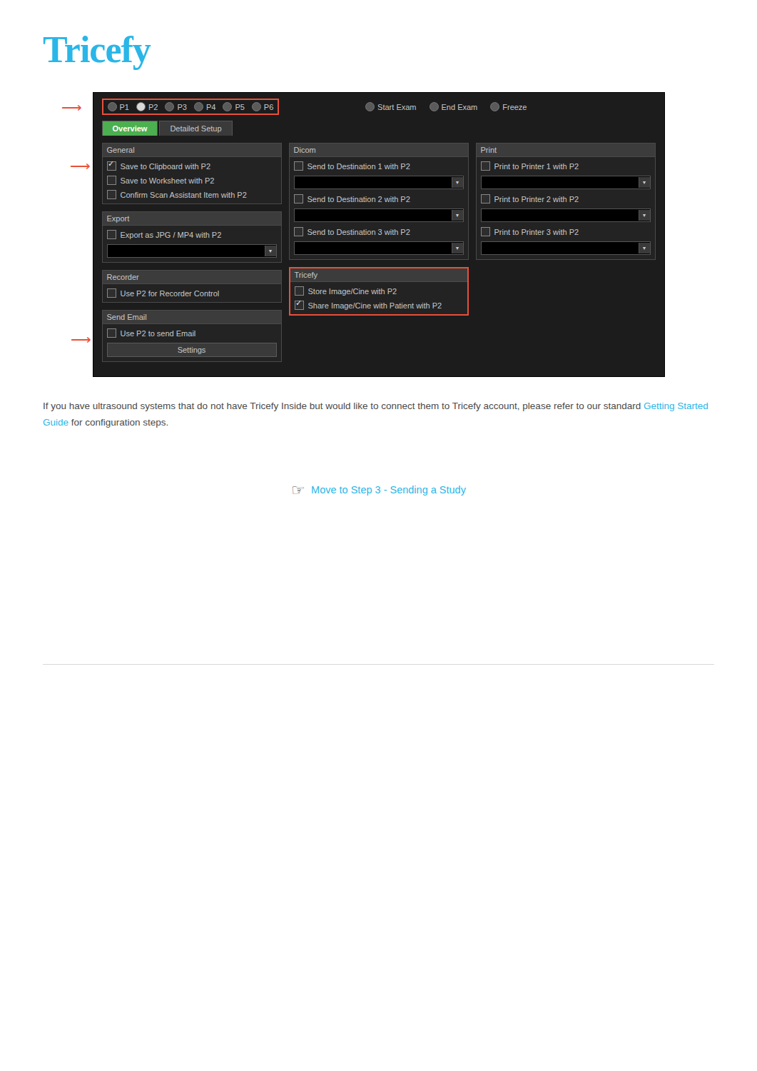Tricefy
⟶
P1 P2 P3 P4 P5 P6
Start Exam End Exam Freeze
Overview
Detailed Setup
⟶
General
Save to Clipboard with P2
Save to Worksheet with P2
Confirm Scan Assistant Item with P2
Export
Export as JPG / MP4 with P2
▼
Recorder
Use P2 for Recorder Control
⟶
Send Email
Use P2 to send Email
Settings
Dicom
Send to Destination 1 with P2
▼
Send to Destination 2 with P2
▼
Send to Destination 3 with P2
▼
Tricefy
Store Image/Cine with P2
Share Image/Cine with Patient with P2
Print
Print to Printer 1 with P2
▼
Print to Printer 2 with P2
▼
Print to Printer 3 with P2
▼
If you have ultrasound systems that do not have Tricefy Inside but would like to connect them to Tricefy account, please refer to our standard Getting Started Guide for configuration steps.
☞Move to Step 3 - Sending a Study